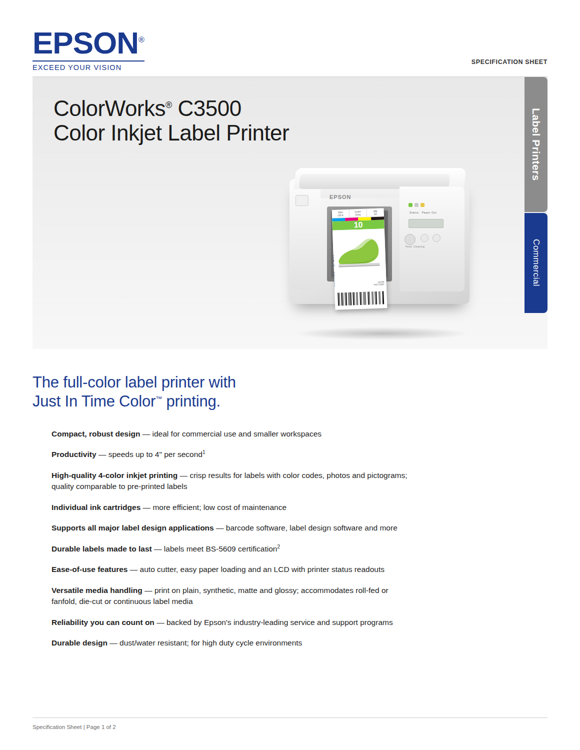EPSON®
EXCEED YOUR VISION
SPECIFICATION SHEET
ColorWorks® C3500
Color Inkjet Label Printer
EPSON
Status Paper Out
Feed Cleaning
Size
US 8
Color
Grey
Qty
10
10
AIR-RUN + SPORT
SHOE
FACTORY
Label Printers
Commercial
The full-color label printer with
Just In Time Color™ printing.
Compact, robust design — ideal for commercial use and smaller workspaces
Productivity — speeds up to 4" per second1
High-quality 4-color inkjet printing — crisp results for labels with color codes, photos and pictograms; quality comparable to pre-printed labels
Individual ink cartridges — more efficient; low cost of maintenance
Supports all major label design applications — barcode software, label design software and more
Durable labels made to last — labels meet BS-5609 certification2
Ease-of-use features — auto cutter, easy paper loading and an LCD with printer status readouts
Versatile media handling — print on plain, synthetic, matte and glossy; accommodates roll-fed or fanfold, die-cut or continuous label media
Reliability you can count on — backed by Epson's industry-leading service and support programs
Durable design — dust/water resistant; for high duty cycle environments
Specification Sheet | Page 1 of 2